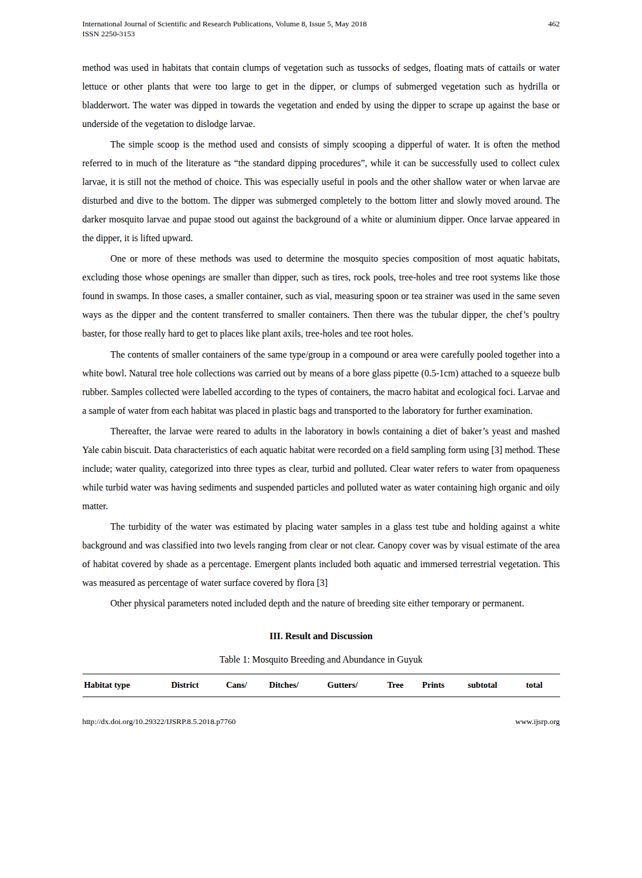International Journal of Scientific and Research Publications, Volume 8, Issue 5, May 2018 ISSN 2250-3153 462
method was used in habitats that contain clumps of vegetation such as tussocks of sedges, floating mats of cattails or water lettuce or other plants that were too large to get in the dipper, or clumps of submerged vegetation such as hydrilla or bladderwort. The water was dipped in towards the vegetation and ended by using the dipper to scrape up against the base or underside of the vegetation to dislodge larvae.
The simple scoop is the method used and consists of simply scooping a dipperful of water. It is often the method referred to in much of the literature as “the standard dipping procedures”, while it can be successfully used to collect culex larvae, it is still not the method of choice. This was especially useful in pools and the other shallow water or when larvae are disturbed and dive to the bottom. The dipper was submerged completely to the bottom litter and slowly moved around. The darker mosquito larvae and pupae stood out against the background of a white or aluminium dipper. Once larvae appeared in the dipper, it is lifted upward.
One or more of these methods was used to determine the mosquito species composition of most aquatic habitats, excluding those whose openings are smaller than dipper, such as tires, rock pools, tree-holes and tree root systems like those found in swamps. In those cases, a smaller container, such as vial, measuring spoon or tea strainer was used in the same seven ways as the dipper and the content transferred to smaller containers. Then there was the tubular dipper, the chef’s poultry baster, for those really hard to get to places like plant axils, tree-holes and tee root holes.
The contents of smaller containers of the same type/group in a compound or area were carefully pooled together into a white bowl. Natural tree hole collections was carried out by means of a bore glass pipette (0.5-1cm) attached to a squeeze bulb rubber. Samples collected were labelled according to the types of containers, the macro habitat and ecological foci. Larvae and a sample of water from each habitat was placed in plastic bags and transported to the laboratory for further examination.
Thereafter, the larvae were reared to adults in the laboratory in bowls containing a diet of baker’s yeast and mashed Yale cabin biscuit. Data characteristics of each aquatic habitat were recorded on a field sampling form using [3] method. These include; water quality, categorized into three types as clear, turbid and polluted. Clear water refers to water from opaqueness while turbid water was having sediments and suspended particles and polluted water as water containing high organic and oily matter.
The turbidity of the water was estimated by placing water samples in a glass test tube and holding against a white background and was classified into two levels ranging from clear or not clear. Canopy cover was by visual estimate of the area of habitat covered by shade as a percentage. Emergent plants included both aquatic and immersed terrestrial vegetation. This was measured as percentage of water surface covered by flora [3]
Other physical parameters noted included depth and the nature of breeding site either temporary or permanent.
III. Result and Discussion
Table 1: Mosquito Breeding and Abundance in Guyuk
| Habitat type | District | Cans/ | Ditches/ | Gutters/ | Tree | Prints | subtotal | total |
| --- | --- | --- | --- | --- | --- | --- | --- | --- |
http://dx.doi.org/10.29322/IJSRP.8.5.2018.p7760 www.ijsrp.org